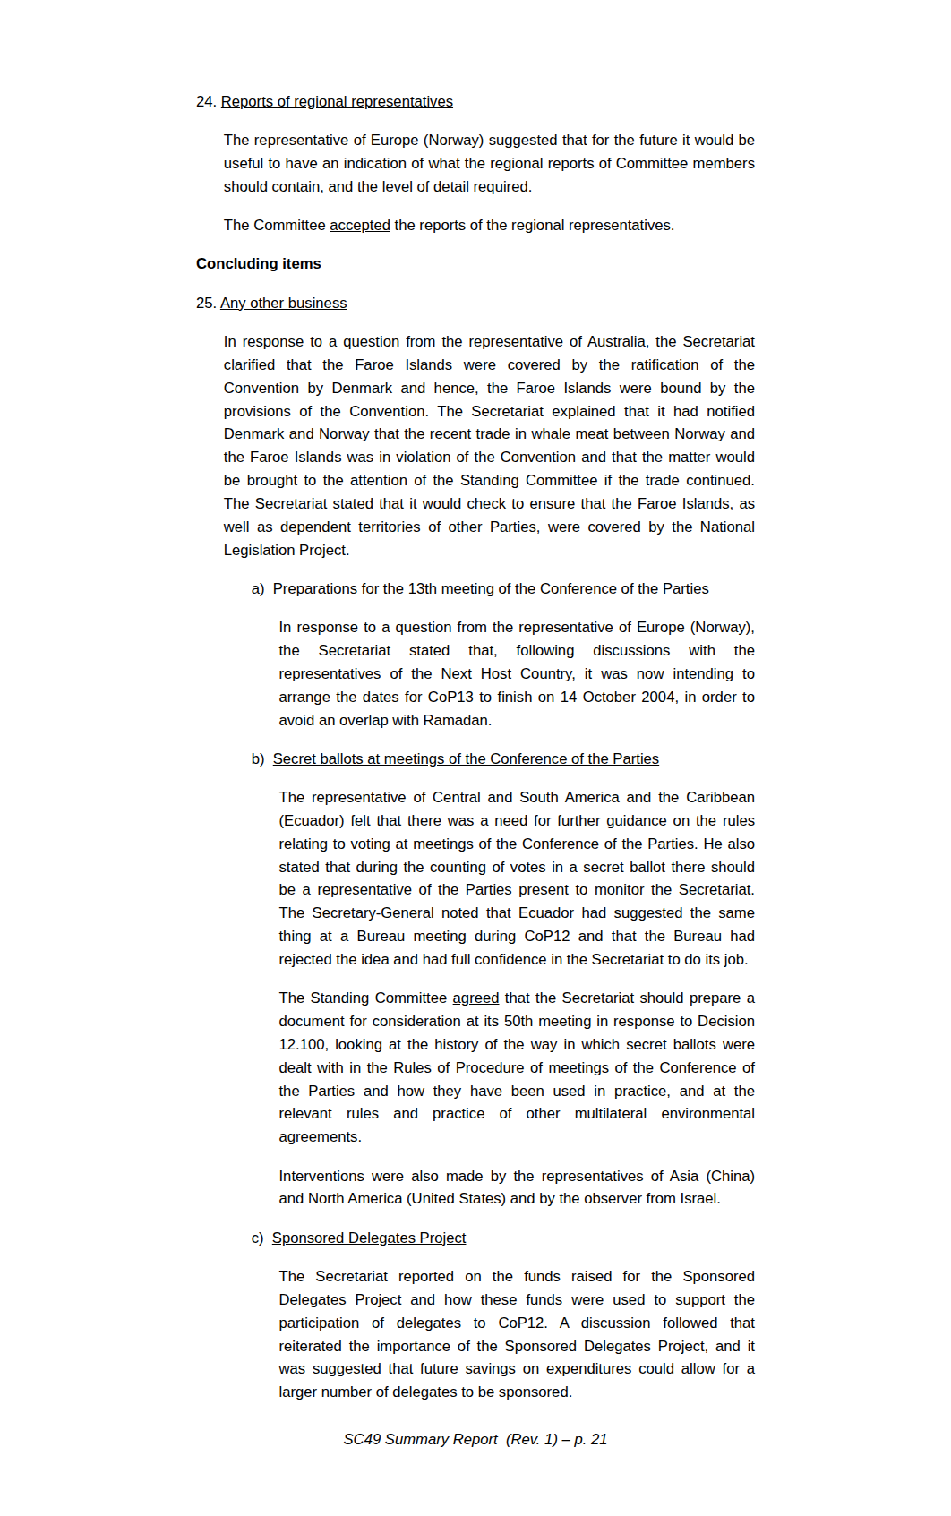24. Reports of regional representatives
The representative of Europe (Norway) suggested that for the future it would be useful to have an indication of what the regional reports of Committee members should contain, and the level of detail required.
The Committee accepted the reports of the regional representatives.
Concluding items
25. Any other business
In response to a question from the representative of Australia, the Secretariat clarified that the Faroe Islands were covered by the ratification of the Convention by Denmark and hence, the Faroe Islands were bound by the provisions of the Convention. The Secretariat explained that it had notified Denmark and Norway that the recent trade in whale meat between Norway and the Faroe Islands was in violation of the Convention and that the matter would be brought to the attention of the Standing Committee if the trade continued. The Secretariat stated that it would check to ensure that the Faroe Islands, as well as dependent territories of other Parties, were covered by the National Legislation Project.
a) Preparations for the 13th meeting of the Conference of the Parties
In response to a question from the representative of Europe (Norway), the Secretariat stated that, following discussions with the representatives of the Next Host Country, it was now intending to arrange the dates for CoP13 to finish on 14 October 2004, in order to avoid an overlap with Ramadan.
b) Secret ballots at meetings of the Conference of the Parties
The representative of Central and South America and the Caribbean (Ecuador) felt that there was a need for further guidance on the rules relating to voting at meetings of the Conference of the Parties. He also stated that during the counting of votes in a secret ballot there should be a representative of the Parties present to monitor the Secretariat. The Secretary-General noted that Ecuador had suggested the same thing at a Bureau meeting during CoP12 and that the Bureau had rejected the idea and had full confidence in the Secretariat to do its job.
The Standing Committee agreed that the Secretariat should prepare a document for consideration at its 50th meeting in response to Decision 12.100, looking at the history of the way in which secret ballots were dealt with in the Rules of Procedure of meetings of the Conference of the Parties and how they have been used in practice, and at the relevant rules and practice of other multilateral environmental agreements.
Interventions were also made by the representatives of Asia (China) and North America (United States) and by the observer from Israel.
c) Sponsored Delegates Project
The Secretariat reported on the funds raised for the Sponsored Delegates Project and how these funds were used to support the participation of delegates to CoP12. A discussion followed that reiterated the importance of the Sponsored Delegates Project, and it was suggested that future savings on expenditures could allow for a larger number of delegates to be sponsored.
SC49 Summary Report (Rev. 1) – p. 21